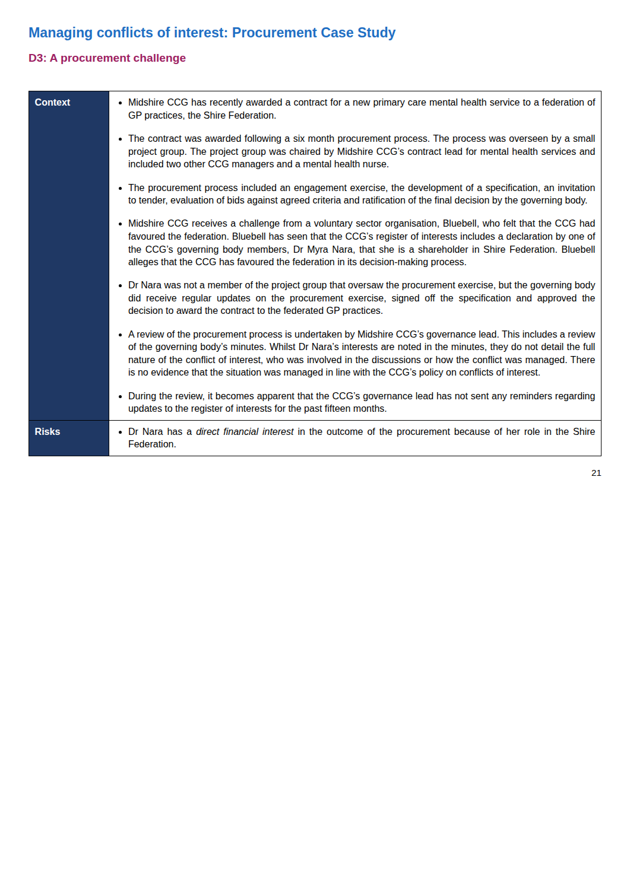Managing conflicts of interest: Procurement Case Study
D3: A procurement challenge
| Context | Midshire CCG has recently awarded a contract for a new primary care mental health service to a federation of GP practices, the Shire Federation. The contract was awarded following a six month procurement process. The process was overseen by a small project group. The project group was chaired by Midshire CCG’s contract lead for mental health services and included two other CCG managers and a mental health nurse. The procurement process included an engagement exercise, the development of a specification, an invitation to tender, evaluation of bids against agreed criteria and ratification of the final decision by the governing body. Midshire CCG receives a challenge from a voluntary sector organisation, Bluebell, who felt that the CCG had favoured the federation. Bluebell has seen that the CCG’s register of interests includes a declaration by one of the CCG’s governing body members, Dr Myra Nara, that she is a shareholder in Shire Federation. Bluebell alleges that the CCG has favoured the federation in its decision-making process. Dr Nara was not a member of the project group that oversaw the procurement exercise, but the governing body did receive regular updates on the procurement exercise, signed off the specification and approved the decision to award the contract to the federated GP practices. A review of the procurement process is undertaken by Midshire CCG’s governance lead. This includes a review of the governing body’s minutes. Whilst Dr Nara’s interests are noted in the minutes, they do not detail the full nature of the conflict of interest, who was involved in the discussions or how the conflict was managed. There is no evidence that the situation was managed in line with the CCG’s policy on conflicts of interest. During the review, it becomes apparent that the CCG’s governance lead has not sent any reminders regarding updates to the register of interests for the past fifteen months. |
| Risks | Dr Nara has a direct financial interest in the outcome of the procurement because of her role in the Shire Federation. |
21